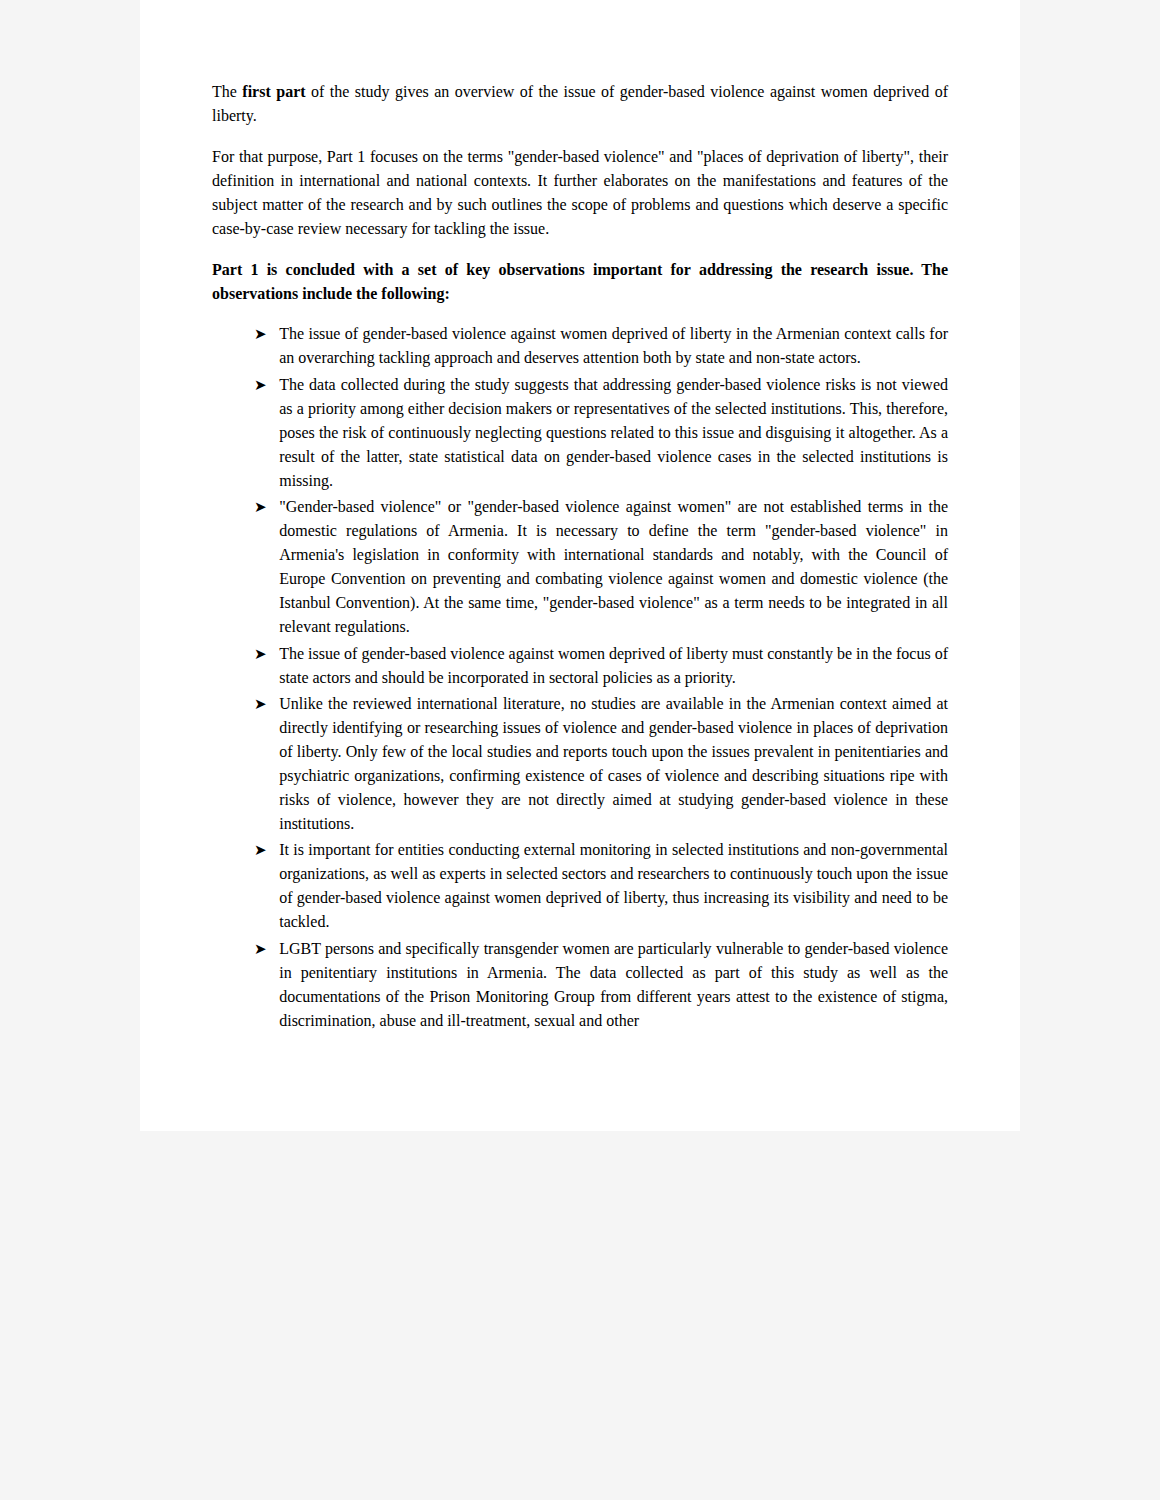The first part of the study gives an overview of the issue of gender-based violence against women deprived of liberty.
For that purpose, Part 1 focuses on the terms "gender-based violence" and "places of deprivation of liberty", their definition in international and national contexts. It further elaborates on the manifestations and features of the subject matter of the research and by such outlines the scope of problems and questions which deserve a specific case-by-case review necessary for tackling the issue.
Part 1 is concluded with a set of key observations important for addressing the research issue. The observations include the following:
The issue of gender-based violence against women deprived of liberty in the Armenian context calls for an overarching tackling approach and deserves attention both by state and non-state actors.
The data collected during the study suggests that addressing gender-based violence risks is not viewed as a priority among either decision makers or representatives of the selected institutions. This, therefore, poses the risk of continuously neglecting questions related to this issue and disguising it altogether. As a result of the latter, state statistical data on gender-based violence cases in the selected institutions is missing.
"Gender-based violence" or "gender-based violence against women" are not established terms in the domestic regulations of Armenia. It is necessary to define the term "gender-based violence" in Armenia's legislation in conformity with international standards and notably, with the Council of Europe Convention on preventing and combating violence against women and domestic violence (the Istanbul Convention). At the same time, "gender-based violence" as a term needs to be integrated in all relevant regulations.
The issue of gender-based violence against women deprived of liberty must constantly be in the focus of state actors and should be incorporated in sectoral policies as a priority.
Unlike the reviewed international literature, no studies are available in the Armenian context aimed at directly identifying or researching issues of violence and gender-based violence in places of deprivation of liberty. Only few of the local studies and reports touch upon the issues prevalent in penitentiaries and psychiatric organizations, confirming existence of cases of violence and describing situations ripe with risks of violence, however they are not directly aimed at studying gender-based violence in these institutions.
It is important for entities conducting external monitoring in selected institutions and non-governmental organizations, as well as experts in selected sectors and researchers to continuously touch upon the issue of gender-based violence against women deprived of liberty, thus increasing its visibility and need to be tackled.
LGBT persons and specifically transgender women are particularly vulnerable to gender-based violence in penitentiary institutions in Armenia. The data collected as part of this study as well as the documentations of the Prison Monitoring Group from different years attest to the existence of stigma, discrimination, abuse and ill-treatment, sexual and other